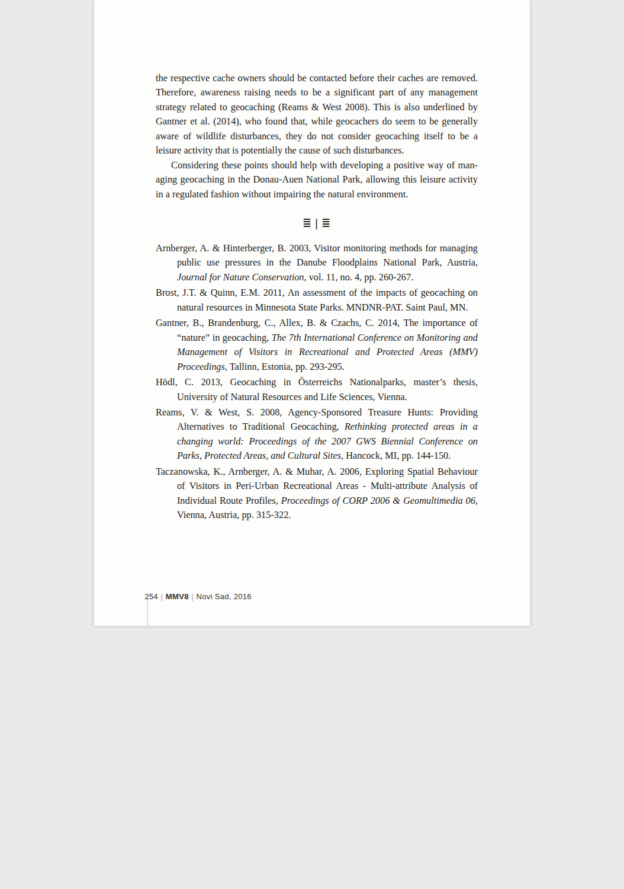the respective cache owners should be contacted before their caches are removed. Therefore, awareness raising needs to be a significant part of any management strategy related to geocaching (Reams & West 2008). This is also underlined by Gantner et al. (2014), who found that, while geocachers do seem to be generally aware of wildlife disturbances, they do not consider geocaching itself to be a leisure activity that is potentially the cause of such disturbances.
Considering these points should help with developing a positive way of managing geocaching in the Donau-Auen National Park, allowing this leisure activity in a regulated fashion without impairing the natural environment.
≣❘≣
Arnberger, A. & Hinterberger, B. 2003, Visitor monitoring methods for managing public use pressures in the Danube Floodplains National Park, Austria, Journal for Nature Conservation, vol. 11, no. 4, pp. 260-267.
Brost, J.T. & Quinn, E.M. 2011, An assessment of the impacts of geocaching on natural resources in Minnesota State Parks. MNDNR-PAT. Saint Paul, MN.
Gantner, B., Brandenburg, C., Allex, B. & Czachs, C. 2014, The importance of “nature” in geocaching, The 7th International Conference on Monitoring and Management of Visitors in Recreational and Protected Areas (MMV) Proceedings, Tallinn, Estonia, pp. 293-295.
Hödl, C. 2013, Geocaching in Österreichs Nationalparks, master’s thesis, University of Natural Resources and Life Sciences, Vienna.
Reams, V. & West, S. 2008, Agency-Sponsored Treasure Hunts: Providing Alternatives to Traditional Geocaching, Rethinking protected areas in a changing world: Proceedings of the 2007 GWS Biennial Conference on Parks, Protected Areas, and Cultural Sites, Hancock, MI, pp. 144-150.
Taczanowska, K., Arnberger, A. & Muhar, A. 2006, Exploring Spatial Behaviour of Visitors in Peri-Urban Recreational Areas - Multi-attribute Analysis of Individual Route Profiles, Proceedings of CORP 2006 & Geomultimedia 06, Vienna, Austria, pp. 315-322.
254|MMV8|Novi Sad, 2016